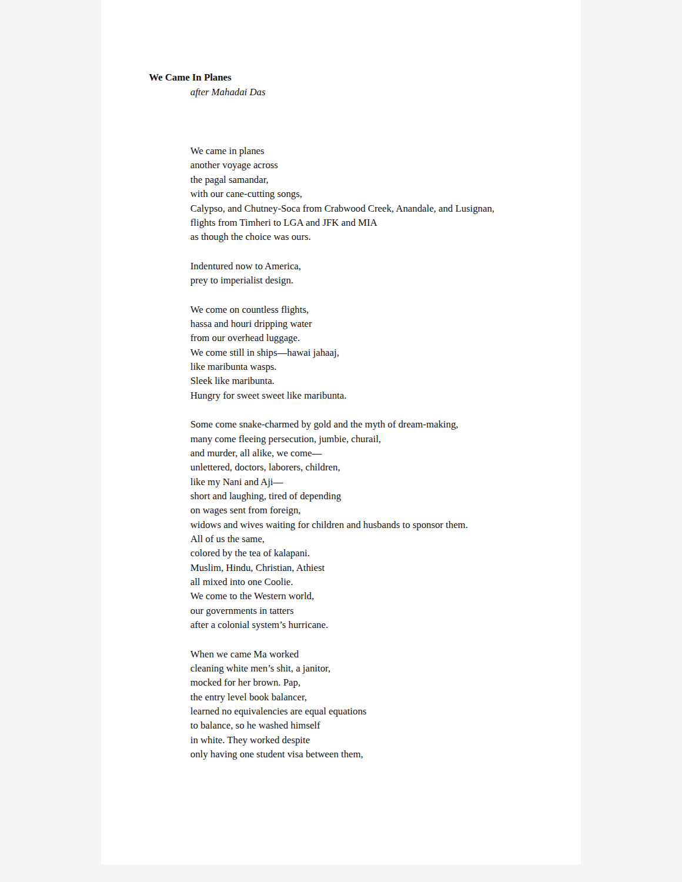We Came In Planes
after Mahadai Das
We came in planes
another voyage across
the pagal samandar,
with our cane-cutting songs,
Calypso, and Chutney-Soca from Crabwood Creek, Anandale, and Lusignan,
flights from Timheri to LGA and JFK and MIA
as though the choice was ours.
Indentured now to America,
prey to imperialist design.
We come on countless flights,
hassa and houri dripping water
from our overhead luggage.
We come still in ships—hawai jahaaj,
like maribunta wasps.
Sleek like maribunta.
Hungry for sweet sweet like maribunta.
Some come snake-charmed by gold and the myth of dream-making,
many come fleeing persecution, jumbie, churail,
and murder, all alike, we come—
unlettered, doctors, laborers, children,
like my Nani and Aji—
short and laughing, tired of depending
on wages sent from foreign,
widows and wives waiting for children and husbands to sponsor them.
All of us the same,
colored by the tea of kalapani.
Muslim, Hindu, Christian, Athiest
all mixed into one Coolie.
We come to the Western world,
our governments in tatters
after a colonial system’s hurricane.
When we came Ma worked
cleaning white men’s shit, a janitor,
mocked for her brown. Pap,
the entry level book balancer,
learned no equivalencies are equal equations
to balance, so he washed himself
in white. They worked despite
only having one student visa between them,